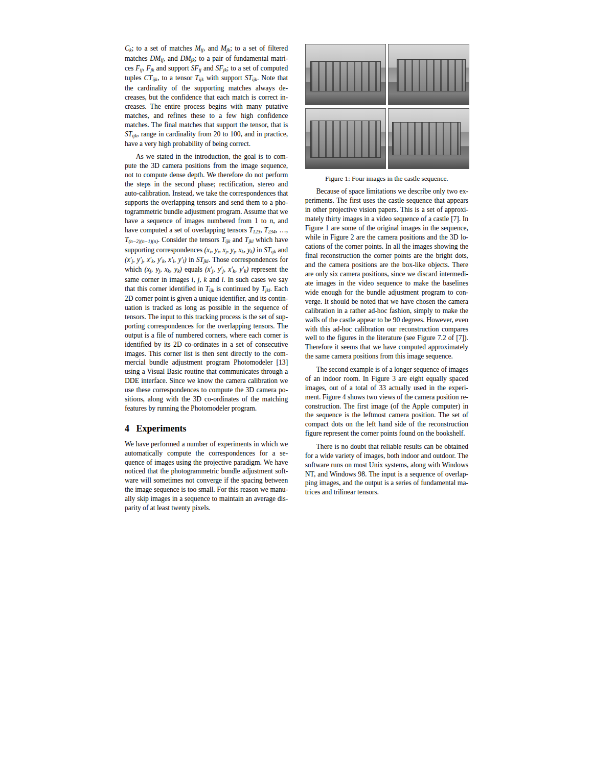Ck; to a set of matches Mij, and Mjk; to a set of filtered matches DMij, and DMjk; to a pair of fundamental matrices Fij, Fjk and support SFij and SFjk; to a set of computed tuples CTijk, to a tensor Tijk with support STijk. Note that the cardinality of the supporting matches always decreases, but the confidence that each match is correct increases. The entire process begins with many putative matches, and refines these to a few high confidence matches. The final matches that support the tensor, that is STijk, range in cardinality from 20 to 100, and in practice, have a very high probability of being correct.
As we stated in the introduction, the goal is to compute the 3D camera positions from the image sequence, not to compute dense depth. We therefore do not perform the steps in the second phase; rectification, stereo and auto-calibration. Instead, we take the correspondences that supports the overlapping tensors and send them to a photogrammetric bundle adjustment program. Assume that we have a sequence of images numbered from 1 to n, and have computed a set of overlapping tensors T123, T234, …, T(n−2)(n−1)(n). Consider the tensors Tijk and Tjkl which have supporting correspondences (xi, yi, xj, yj, xk, yk) in STijk and (x′j, y′j, x′k, y′k, x′l, y′l) in STjkl. Those correspondences for which (xj, yj, xk, yk) equals (x′j, y′j, x′k, y′k) represent the same corner in images i, j, k and l. In such cases we say that this corner identified in Tijk is continued by Tjkl. Each 2D corner point is given a unique identifier, and its continuation is tracked as long as possible in the sequence of tensors. The input to this tracking process is the set of supporting correspondences for the overlapping tensors. The output is a file of numbered corners, where each corner is identified by its 2D co-ordinates in a set of consecutive images. This corner list is then sent directly to the commercial bundle adjustment program Photomodeler [13] using a Visual Basic routine that communicates through a DDE interface. Since we know the camera calibration we use these correspondences to compute the 3D camera positions, along with the 3D co-ordinates of the matching features by running the Photomodeler program.
4 Experiments
We have performed a number of experiments in which we automatically compute the correspondences for a sequence of images using the projective paradigm. We have noticed that the photogrammetric bundle adjustment software will sometimes not converge if the spacing between the image sequence is too small. For this reason we manually skip images in a sequence to maintain an average disparity of at least twenty pixels.
Figure 1: Four images in the castle sequence.
Because of space limitations we describe only two experiments. The first uses the castle sequence that appears in other projective vision papers. This is a set of approximately thirty images in a video sequence of a castle [7]. In Figure 1 are some of the original images in the sequence, while in Figure 2 are the camera positions and the 3D locations of the corner points. In all the images showing the final reconstruction the corner points are the bright dots, and the camera positions are the box-like objects. There are only six camera positions, since we discard intermediate images in the video sequence to make the baselines wide enough for the bundle adjustment program to converge. It should be noted that we have chosen the camera calibration in a rather ad-hoc fashion, simply to make the walls of the castle appear to be 90 degrees. However, even with this ad-hoc calibration our reconstruction compares well to the figures in the literature (see Figure 7.2 of [7]). Therefore it seems that we have computed approximately the same camera positions from this image sequence.
The second example is of a longer sequence of images of an indoor room. In Figure 3 are eight equally spaced images, out of a total of 33 actually used in the experiment. Figure 4 shows two views of the camera position reconstruction. The first image (of the Apple computer) in the sequence is the leftmost camera position. The set of compact dots on the left hand side of the reconstruction figure represent the corner points found on the bookshelf.
There is no doubt that reliable results can be obtained for a wide variety of images, both indoor and outdoor. The software runs on most Unix systems, along with Windows NT, and Windows 98. The input is a sequence of overlapping images, and the output is a series of fundamental matrices and trilinear tensors.